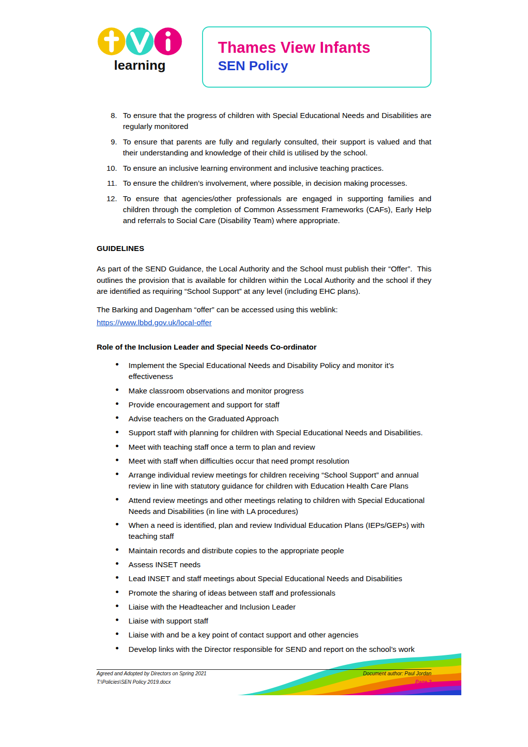learning
Thames View Infants
SEN Policy
To ensure that the progress of children with Special Educational Needs and Disabilities are regularly monitored
To ensure that parents are fully and regularly consulted, their support is valued and that their understanding and knowledge of their child is utilised by the school.
To ensure an inclusive learning environment and inclusive teaching practices.
To ensure the children’s involvement, where possible, in decision making processes.
To ensure that agencies/other professionals are engaged in supporting families and children through the completion of Common Assessment Frameworks (CAFs), Early Help and referrals to Social Care (Disability Team) where appropriate.
GUIDELINES
As part of the SEND Guidance, the Local Authority and the School must publish their “Offer”. This outlines the provision that is available for children within the Local Authority and the school if they are identified as requiring “School Support” at any level (including EHC plans).
The Barking and Dagenham “offer” can be accessed using this weblink:
https://www.lbbd.gov.uk/local-offer
Role of the Inclusion Leader and Special Needs Co-ordinator
Implement the Special Educational Needs and Disability Policy and monitor it’s effectiveness
Make classroom observations and monitor progress
Provide encouragement and support for staff
Advise teachers on the Graduated Approach
Support staff with planning for children with Special Educational Needs and Disabilities.
Meet with teaching staff once a term to plan and review
Meet with staff when difficulties occur that need prompt resolution
Arrange individual review meetings for children receiving “School Support” and annual review in line with statutory guidance for children with Education Health Care Plans
Attend review meetings and other meetings relating to children with Special Educational Needs and Disabilities (in line with LA procedures)
When a need is identified, plan and review Individual Education Plans (IEPs/GEPs) with teaching staff
Maintain records and distribute copies to the appropriate people
Assess INSET needs
Lead INSET and staff meetings about Special Educational Needs and Disabilities
Promote the sharing of ideas between staff and professionals
Liaise with the Headteacher and Inclusion Leader
Liaise with support staff
Liaise with and be a key point of contact support and other agencies
Develop links with the Director responsible for SEND and report on the school’s work
Agreed and Adopted by Directors on Spring 2021 Document author: Paul Jordan
T:\Policies\SEN Policy 2019.docx Page 2